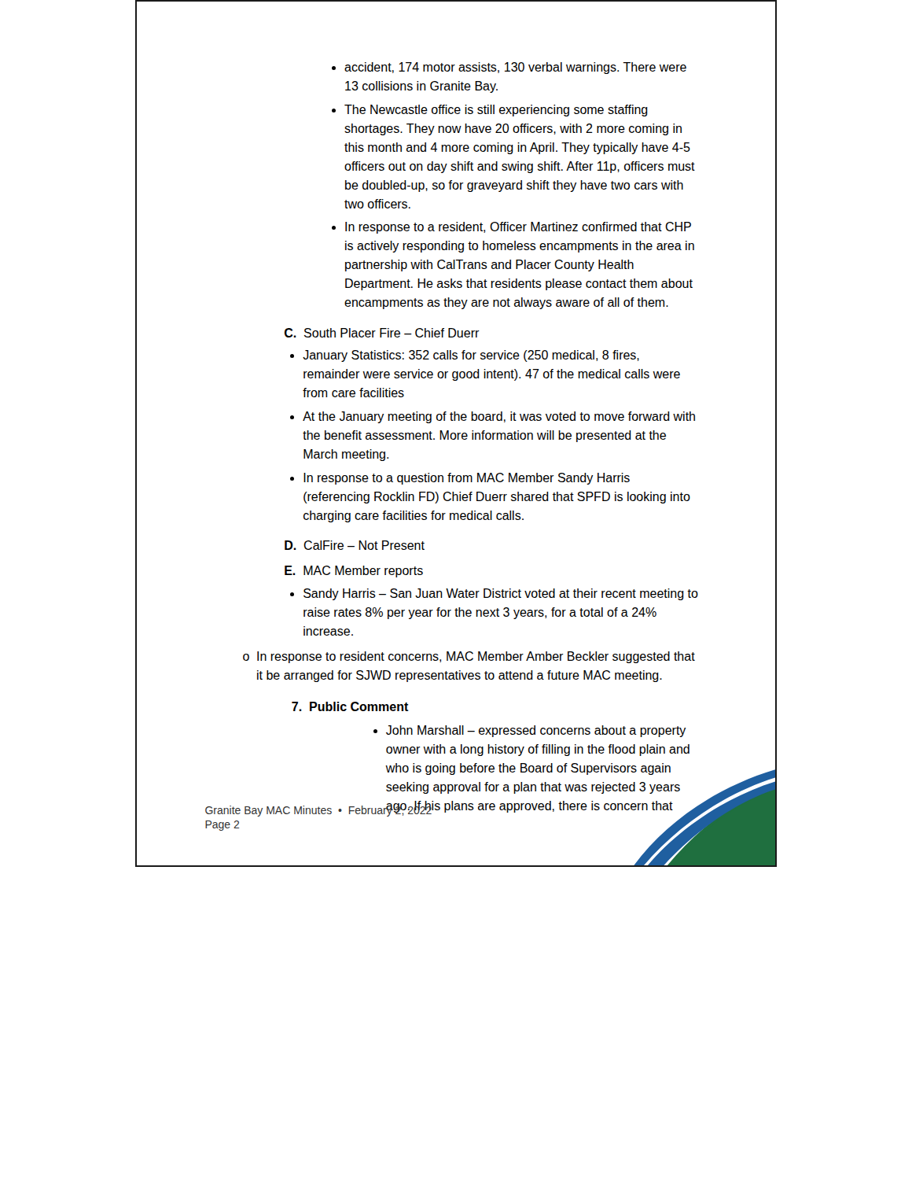accident, 174 motor assists, 130 verbal warnings. There were 13 collisions in Granite Bay.
The Newcastle office is still experiencing some staffing shortages. They now have 20 officers, with 2 more coming in this month and 4 more coming in April. They typically have 4-5 officers out on day shift and swing shift. After 11p, officers must be doubled-up, so for graveyard shift they have two cars with two officers.
In response to a resident, Officer Martinez confirmed that CHP is actively responding to homeless encampments in the area in partnership with CalTrans and Placer County Health Department. He asks that residents please contact them about encampments as they are not always aware of all of them.
C. South Placer Fire – Chief Duerr
January Statistics: 352 calls for service (250 medical, 8 fires, remainder were service or good intent). 47 of the medical calls were from care facilities
At the January meeting of the board, it was voted to move forward with the benefit assessment. More information will be presented at the March meeting.
In response to a question from MAC Member Sandy Harris (referencing Rocklin FD) Chief Duerr shared that SPFD is looking into charging care facilities for medical calls.
D. CalFire – Not Present
E. MAC Member reports
Sandy Harris – San Juan Water District voted at their recent meeting to raise rates 8% per year for the next 3 years, for a total of a 24% increase.
In response to resident concerns, MAC Member Amber Beckler suggested that it be arranged for SJWD representatives to attend a future MAC meeting.
7. Public Comment
John Marshall – expressed concerns about a property owner with a long history of filling in the flood plain and who is going before the Board of Supervisors again seeking approval for a plan that was rejected 3 years ago. If his plans are approved, there is concern that
Granite Bay MAC Minutes • February 2, 2022
Page 2